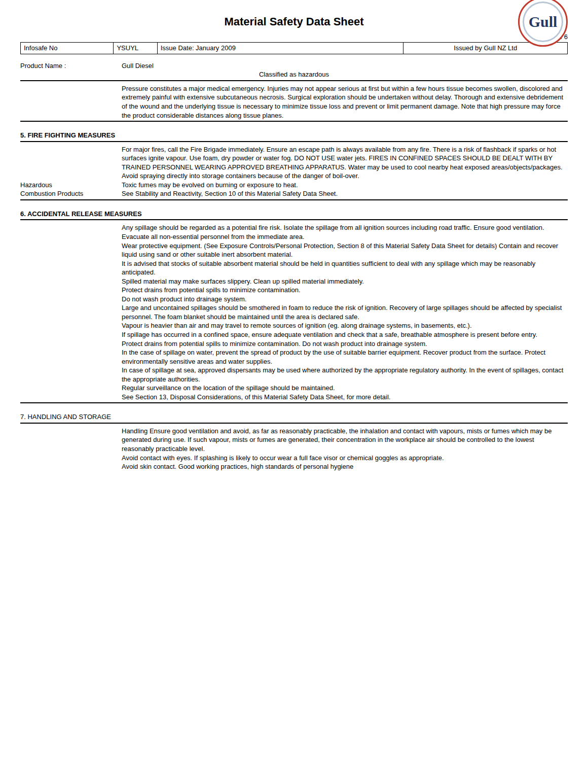Material Safety Data Sheet
Gull
Page: 2 of 6
| Infosafe No | YSUYL | Issue Date: January 2009 | Issued by Gull NZ Ltd |
Product Name :
Gull Diesel
Classified as hazardous
Pressure constitutes a major medical emergency. Injuries may not appear serious at first but within a few hours tissue becomes swollen, discolored and extremely painful with extensive subcutaneous necrosis. Surgical exploration should be undertaken without delay. Thorough and extensive debridement of the wound and the underlying tissue is necessary to minimize tissue loss and prevent or limit permanent damage. Note that high pressure may force the product considerable distances along tissue planes.
5. FIRE FIGHTING MEASURES
For major fires, call the Fire Brigade immediately. Ensure an escape path is always available from any fire. There is a risk of flashback if sparks or hot surfaces ignite vapour. Use foam, dry powder or water fog. DO NOT USE water jets. FIRES IN CONFINED SPACES SHOULD BE DEALT WITH BY TRAINED PERSONNEL WEARING APPROVED BREATHING APPARATUS. Water may be used to cool nearby heat exposed areas/objects/packages. Avoid spraying directly into storage containers because of the danger of boil-over.
Hazardous
Combustion Products
Toxic fumes may be evolved on burning or exposure to heat.
See Stability and Reactivity, Section 10 of this Material Safety Data Sheet.
6. ACCIDENTAL RELEASE MEASURES
Any spillage should be regarded as a potential fire risk. Isolate the spillage from all ignition sources including road traffic. Ensure good ventilation. Evacuate all non-essential personnel from the immediate area.
Wear protective equipment. (See Exposure Controls/Personal Protection, Section 8 of this Material Safety Data Sheet for details) Contain and recover liquid using sand or other suitable inert absorbent material.
It is advised that stocks of suitable absorbent material should be held in quantities sufficient to deal with any spillage which may be reasonably anticipated.
Spilled material may make surfaces slippery. Clean up spilled material immediately.
Protect drains from potential spills to minimize contamination.
Do not wash product into drainage system.
Large and uncontained spillages should be smothered in foam to reduce the risk of ignition. Recovery of large spillages should be affected by specialist personnel. The foam blanket should be maintained until the area is declared safe.
Vapour is heavier than air and may travel to remote sources of ignition (eg. along drainage systems, in basements, etc.).
If spillage has occurred in a confined space, ensure adequate ventilation and check that a safe, breathable atmosphere is present before entry.
Protect drains from potential spills to minimize contamination. Do not wash product into drainage system.
In the case of spillage on water, prevent the spread of product by the use of suitable barrier equipment. Recover product from the surface. Protect environmentally sensitive areas and water supplies.
In case of spillage at sea, approved dispersants may be used where authorized by the appropriate regulatory authority. In the event of spillages, contact the appropriate authorities.
Regular surveillance on the location of the spillage should be maintained.
See Section 13, Disposal Considerations, of this Material Safety Data Sheet, for more detail.
7. HANDLING AND STORAGE
Handling Ensure good ventilation and avoid, as far as reasonably practicable, the inhalation and contact with vapours, mists or fumes which may be generated during use. If such vapour, mists or fumes are generated, their concentration in the workplace air should be controlled to the lowest reasonably practicable level.
Avoid contact with eyes. If splashing is likely to occur wear a full face visor or chemical goggles as appropriate.
Avoid skin contact. Good working practices, high standards of personal hygiene